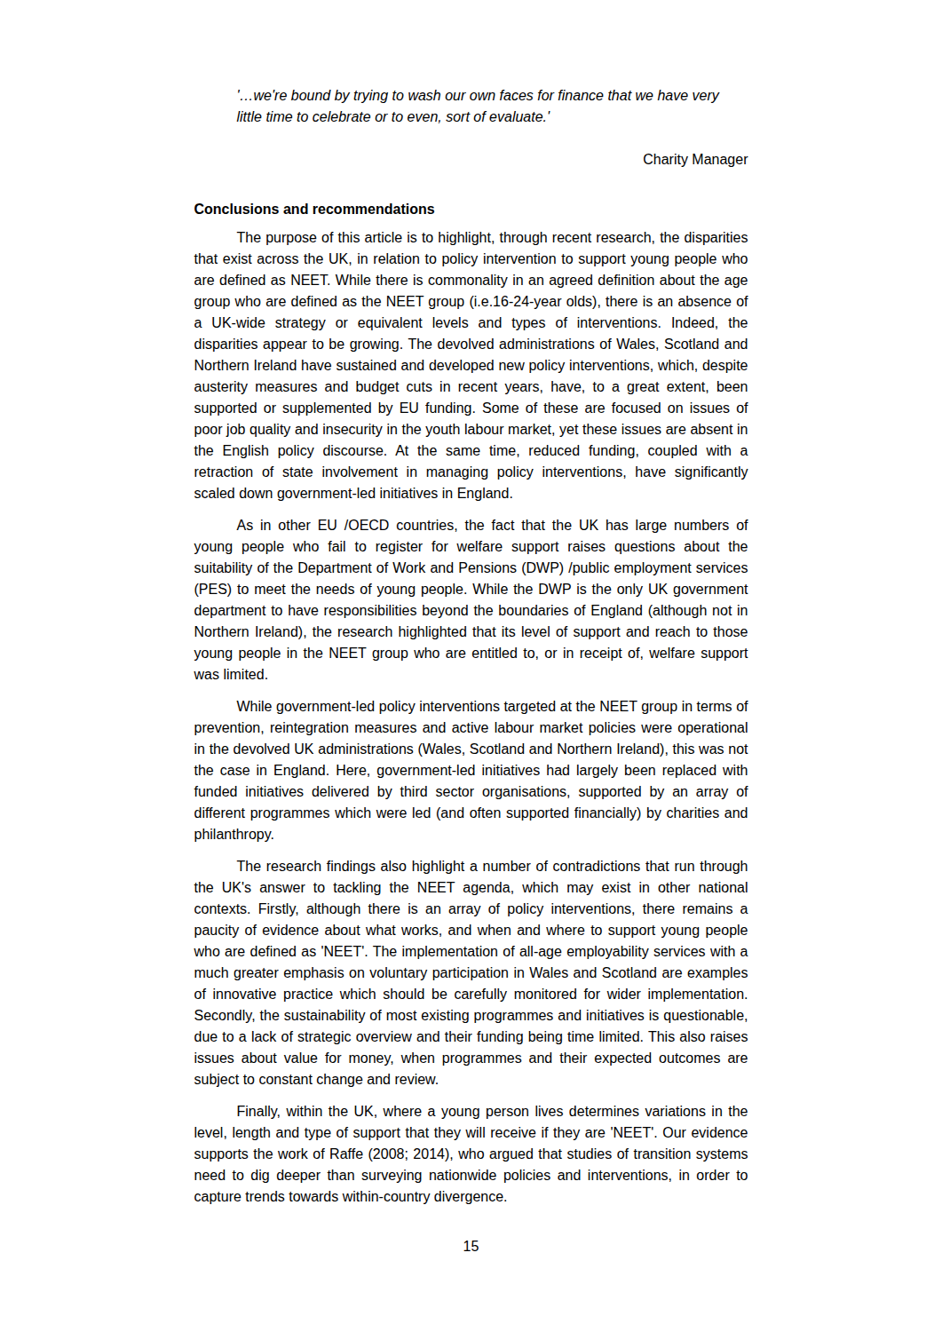'…we're bound by trying to wash our own faces for finance that we have very little time to celebrate or to even, sort of evaluate.'
Charity Manager
Conclusions and recommendations
The purpose of this article is to highlight, through recent research, the disparities that exist across the UK, in relation to policy intervention to support young people who are defined as NEET. While there is commonality in an agreed definition about the age group who are defined as the NEET group (i.e.16-24-year olds), there is an absence of a UK-wide strategy or equivalent levels and types of interventions. Indeed, the disparities appear to be growing. The devolved administrations of Wales, Scotland and Northern Ireland have sustained and developed new policy interventions, which, despite austerity measures and budget cuts in recent years, have, to a great extent, been supported or supplemented by EU funding. Some of these are focused on issues of poor job quality and insecurity in the youth labour market, yet these issues are absent in the English policy discourse. At the same time, reduced funding, coupled with a retraction of state involvement in managing policy interventions, have significantly scaled down government-led initiatives in England.
As in other EU /OECD countries, the fact that the UK has large numbers of young people who fail to register for welfare support raises questions about the suitability of the Department of Work and Pensions (DWP) /public employment services (PES) to meet the needs of young people. While the DWP is the only UK government department to have responsibilities beyond the boundaries of England (although not in Northern Ireland), the research highlighted that its level of support and reach to those young people in the NEET group who are entitled to, or in receipt of, welfare support was limited.
While government-led policy interventions targeted at the NEET group in terms of prevention, reintegration measures and active labour market policies were operational in the devolved UK administrations (Wales, Scotland and Northern Ireland), this was not the case in England. Here, government-led initiatives had largely been replaced with funded initiatives delivered by third sector organisations, supported by an array of different programmes which were led (and often supported financially) by charities and philanthropy.
The research findings also highlight a number of contradictions that run through the UK's answer to tackling the NEET agenda, which may exist in other national contexts. Firstly, although there is an array of policy interventions, there remains a paucity of evidence about what works, and when and where to support young people who are defined as 'NEET'. The implementation of all-age employability services with a much greater emphasis on voluntary participation in Wales and Scotland are examples of innovative practice which should be carefully monitored for wider implementation. Secondly, the sustainability of most existing programmes and initiatives is questionable, due to a lack of strategic overview and their funding being time limited. This also raises issues about value for money, when programmes and their expected outcomes are subject to constant change and review.
Finally, within the UK, where a young person lives determines variations in the level, length and type of support that they will receive if they are 'NEET'. Our evidence supports the work of Raffe (2008; 2014), who argued that studies of transition systems need to dig deeper than surveying nationwide policies and interventions, in order to capture trends towards within-country divergence.
15